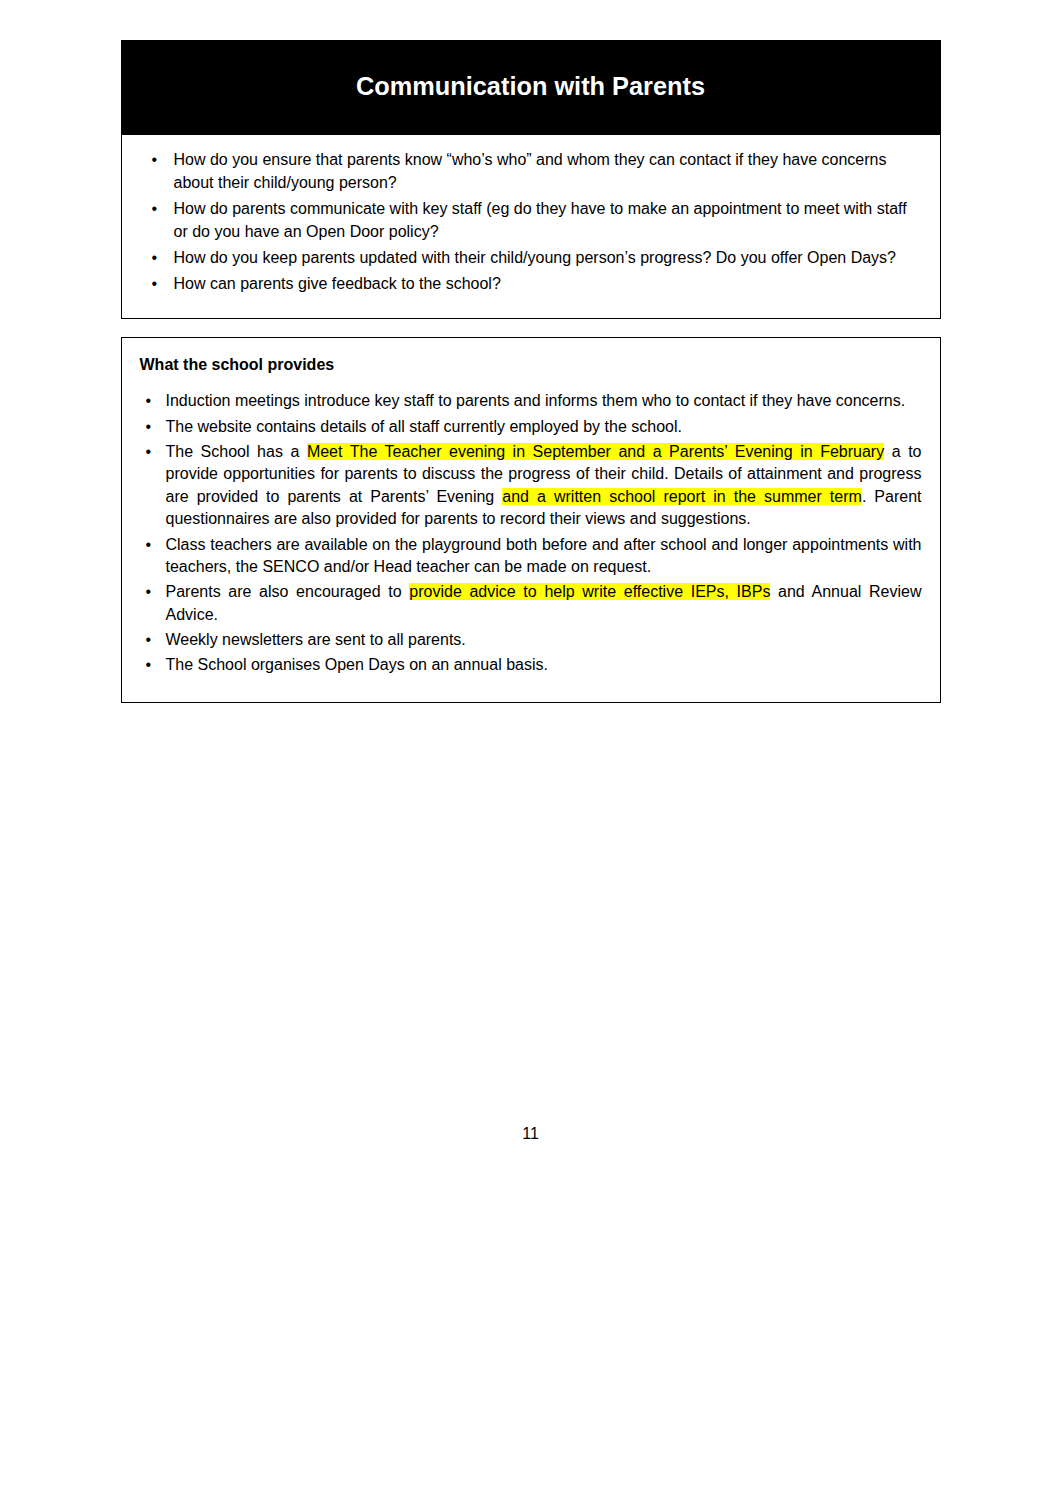Communication with Parents
How do you ensure that parents know “who’s who” and whom they can contact if they have concerns about their child/young person?
How do parents communicate with key staff (eg do they have to make an appointment to meet with staff or do you have an Open Door policy?
How do you keep parents updated with their child/young person’s progress? Do you offer Open Days?
How can parents give feedback to the school?
What the school provides
Induction meetings introduce key staff to parents and informs them who to contact if they have concerns.
The website contains details of all staff currently employed by the school.
The School has a Meet The Teacher evening in September and a Parents’ Evening in February a to provide opportunities for parents to discuss the progress of their child. Details of attainment and progress are provided to parents at Parents’ Evening and a written school report in the summer term. Parent questionnaires are also provided for parents to record their views and suggestions.
Class teachers are available on the playground both before and after school and longer appointments with teachers, the SENCO and/or Head teacher can be made on request.
Parents are also encouraged to provide advice to help write effective IEPs, IBPs and Annual Review Advice.
Weekly newsletters are sent to all parents.
The School organises Open Days on an annual basis.
11